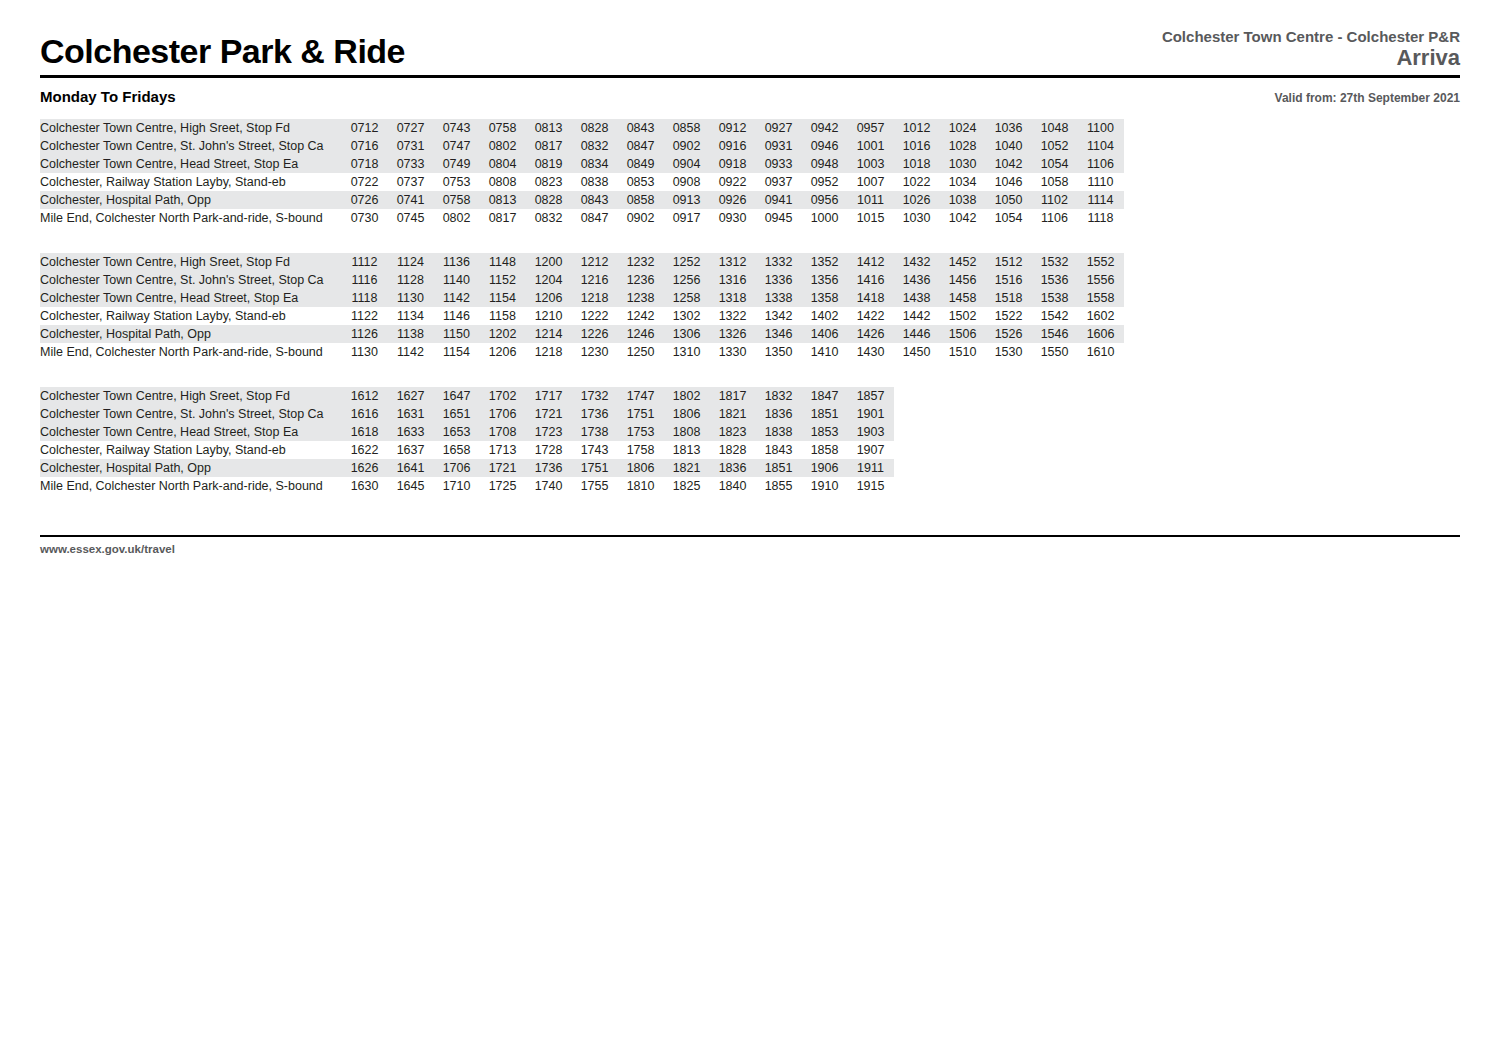Colchester Park & Ride
Colchester Town Centre - Colchester P&R
Arriva
Monday To Fridays
Valid from: 27th September 2021
| Colchester Town Centre, High Sreet, Stop Fd | 0712 | 0727 | 0743 | 0758 | 0813 | 0828 | 0843 | 0858 | 0912 | 0927 | 0942 | 0957 | 1012 | 1024 | 1036 | 1048 | 1100 |
| Colchester Town Centre, St. John's Street, Stop Ca | 0716 | 0731 | 0747 | 0802 | 0817 | 0832 | 0847 | 0902 | 0916 | 0931 | 0946 | 1001 | 1016 | 1028 | 1040 | 1052 | 1104 |
| Colchester Town Centre, Head Street, Stop Ea | 0718 | 0733 | 0749 | 0804 | 0819 | 0834 | 0849 | 0904 | 0918 | 0933 | 0948 | 1003 | 1018 | 1030 | 1042 | 1054 | 1106 |
| Colchester, Railway Station Layby, Stand-eb | 0722 | 0737 | 0753 | 0808 | 0823 | 0838 | 0853 | 0908 | 0922 | 0937 | 0952 | 1007 | 1022 | 1034 | 1046 | 1058 | 1110 |
| Colchester, Hospital Path, Opp | 0726 | 0741 | 0758 | 0813 | 0828 | 0843 | 0858 | 0913 | 0926 | 0941 | 0956 | 1011 | 1026 | 1038 | 1050 | 1102 | 1114 |
| Mile End, Colchester North Park-and-ride, S-bound | 0730 | 0745 | 0802 | 0817 | 0832 | 0847 | 0902 | 0917 | 0930 | 0945 | 1000 | 1015 | 1030 | 1042 | 1054 | 1106 | 1118 |
| Colchester Town Centre, High Sreet, Stop Fd | 1112 | 1124 | 1136 | 1148 | 1200 | 1212 | 1232 | 1252 | 1312 | 1332 | 1352 | 1412 | 1432 | 1452 | 1512 | 1532 | 1552 |
| Colchester Town Centre, St. John's Street, Stop Ca | 1116 | 1128 | 1140 | 1152 | 1204 | 1216 | 1236 | 1256 | 1316 | 1336 | 1356 | 1416 | 1436 | 1456 | 1516 | 1536 | 1556 |
| Colchester Town Centre, Head Street, Stop Ea | 1118 | 1130 | 1142 | 1154 | 1206 | 1218 | 1238 | 1258 | 1318 | 1338 | 1358 | 1418 | 1438 | 1458 | 1518 | 1538 | 1558 |
| Colchester, Railway Station Layby, Stand-eb | 1122 | 1134 | 1146 | 1158 | 1210 | 1222 | 1242 | 1302 | 1322 | 1342 | 1402 | 1422 | 1442 | 1502 | 1522 | 1542 | 1602 |
| Colchester, Hospital Path, Opp | 1126 | 1138 | 1150 | 1202 | 1214 | 1226 | 1246 | 1306 | 1326 | 1346 | 1406 | 1426 | 1446 | 1506 | 1526 | 1546 | 1606 |
| Mile End, Colchester North Park-and-ride, S-bound | 1130 | 1142 | 1154 | 1206 | 1218 | 1230 | 1250 | 1310 | 1330 | 1350 | 1410 | 1430 | 1450 | 1510 | 1530 | 1550 | 1610 |
| Colchester Town Centre, High Sreet, Stop Fd | 1612 | 1627 | 1647 | 1702 | 1717 | 1732 | 1747 | 1802 | 1817 | 1832 | 1847 | 1857 |
| Colchester Town Centre, St. John's Street, Stop Ca | 1616 | 1631 | 1651 | 1706 | 1721 | 1736 | 1751 | 1806 | 1821 | 1836 | 1851 | 1901 |
| Colchester Town Centre, Head Street, Stop Ea | 1618 | 1633 | 1653 | 1708 | 1723 | 1738 | 1753 | 1808 | 1823 | 1838 | 1853 | 1903 |
| Colchester, Railway Station Layby, Stand-eb | 1622 | 1637 | 1658 | 1713 | 1728 | 1743 | 1758 | 1813 | 1828 | 1843 | 1858 | 1907 |
| Colchester, Hospital Path, Opp | 1626 | 1641 | 1706 | 1721 | 1736 | 1751 | 1806 | 1821 | 1836 | 1851 | 1906 | 1911 |
| Mile End, Colchester North Park-and-ride, S-bound | 1630 | 1645 | 1710 | 1725 | 1740 | 1755 | 1810 | 1825 | 1840 | 1855 | 1910 | 1915 |
www.essex.gov.uk/travel